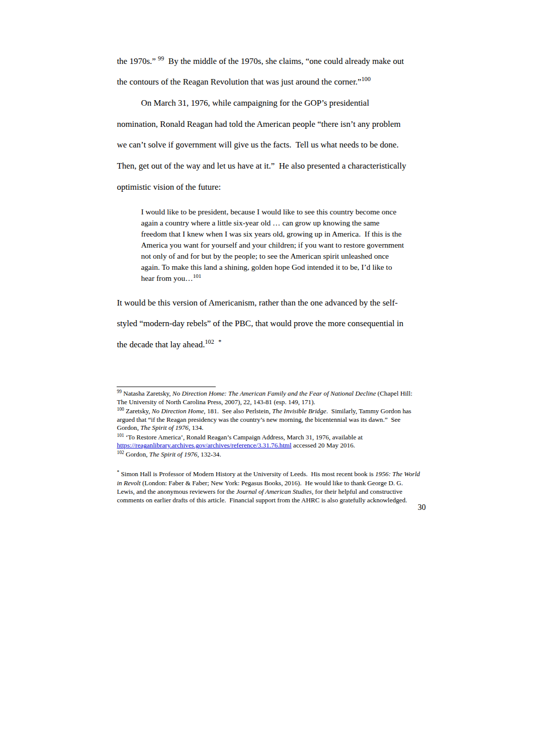the 1970s.” 99 By the middle of the 1970s, she claims, “one could already make out
the contours of the Reagan Revolution that was just around the corner.”100
On March 31, 1976, while campaigning for the GOP’s presidential
nomination, Ronald Reagan had told the American people “there isn’t any problem
we can’t solve if government will give us the facts. Tell us what needs to be done.
Then, get out of the way and let us have at it.” He also presented a characteristically
optimistic vision of the future:
I would like to be president, because I would like to see this country become once again a country where a little six-year old … can grow up knowing the same freedom that I knew when I was six years old, growing up in America. If this is the America you want for yourself and your children; if you want to restore government not only of and for but by the people; to see the American spirit unleashed once again. To make this land a shining, golden hope God intended it to be, I’d like to hear from you…101
It would be this version of Americanism, rather than the one advanced by the self-
styled “modern-day rebels” of the PBC, that would prove the more consequential in
the decade that lay ahead.102 *
99 Natasha Zaretsky, No Direction Home: The American Family and the Fear of National Decline (Chapel Hill: The University of North Carolina Press, 2007), 22, 143-81 (esp. 149, 171).
100 Zaretsky, No Direction Home, 181. See also Perlstein, The Invisible Bridge. Similarly, Tammy Gordon has argued that “if the Reagan presidency was the country’s new morning, the bicentennial was its dawn.” See Gordon, The Spirit of 1976, 134.
101 ‘To Restore America’, Ronald Reagan’s Campaign Address, March 31, 1976, available at https://reaganlibrary.archives.gov/archives/reference/3.31.76.html accessed 20 May 2016.
102 Gordon, The Spirit of 1976, 132-34.
* Simon Hall is Professor of Modern History at the University of Leeds. His most recent book is 1956: The World in Revolt (London: Faber & Faber; New York: Pegasus Books, 2016). He would like to thank George D. G. Lewis, and the anonymous reviewers for the Journal of American Studies, for their helpful and constructive comments on earlier drafts of this article. Financial support from the AHRC is also gratefully acknowledged.
30